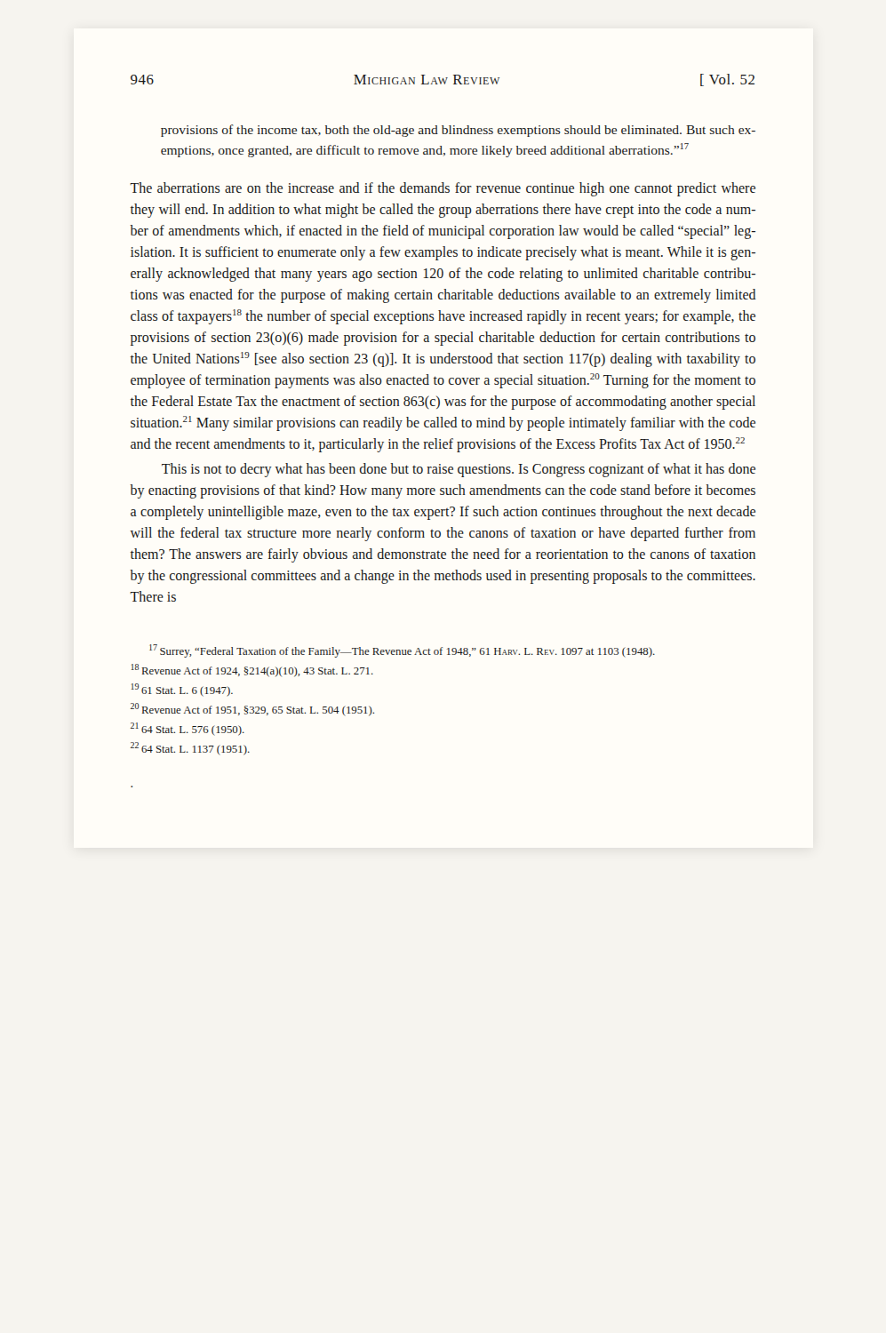946 Michigan Law Review [ Vol. 52
provisions of the income tax, both the old-age and blindness exemptions should be eliminated. But such exemptions, once granted, are difficult to remove and, more likely breed additional aberrations.”17
The aberrations are on the increase and if the demands for revenue continue high one cannot predict where they will end. In addition to what might be called the group aberrations there have crept into the code a number of amendments which, if enacted in the field of municipal corporation law would be called “special” legislation. It is sufficient to enumerate only a few examples to indicate precisely what is meant. While it is generally acknowledged that many years ago section 120 of the code relating to unlimited charitable contributions was enacted for the purpose of making certain charitable deductions available to an extremely limited class of taxpayers18 the number of special exceptions have increased rapidly in recent years; for example, the provisions of section 23(o)(6) made provision for a special charitable deduction for certain contributions to the United Nations19 [see also section 23 (q)]. It is understood that section 117(p) dealing with taxability to employee of termination payments was also enacted to cover a special situation.20 Turning for the moment to the Federal Estate Tax the enactment of section 863(c) was for the purpose of accommodating another special situation.21 Many similar provisions can readily be called to mind by people intimately familiar with the code and the recent amendments to it, particularly in the relief provisions of the Excess Profits Tax Act of 1950.22
This is not to decry what has been done but to raise questions. Is Congress cognizant of what it has done by enacting provisions of that kind? How many more such amendments can the code stand before it becomes a completely unintelligible maze, even to the tax expert? If such action continues throughout the next decade will the federal tax structure more nearly conform to the canons of taxation or have departed further from them? The answers are fairly obvious and demonstrate the need for a reorientation to the canons of taxation by the congressional committees and a change in the methods used in presenting proposals to the committees. There is
17 Surrey, “Federal Taxation of the Family—The Revenue Act of 1948,” 61 Harv. L. Rev. 1097 at 1103 (1948).
18 Revenue Act of 1924, §214(a)(10), 43 Stat. L. 271.
1961 Stat. L. 6 (1947).
20 Revenue Act of 1951, §329, 65 Stat. L. 504 (1951).
2164 Stat. L. 576 (1950).
2264 Stat. L. 1137 (1951).
.